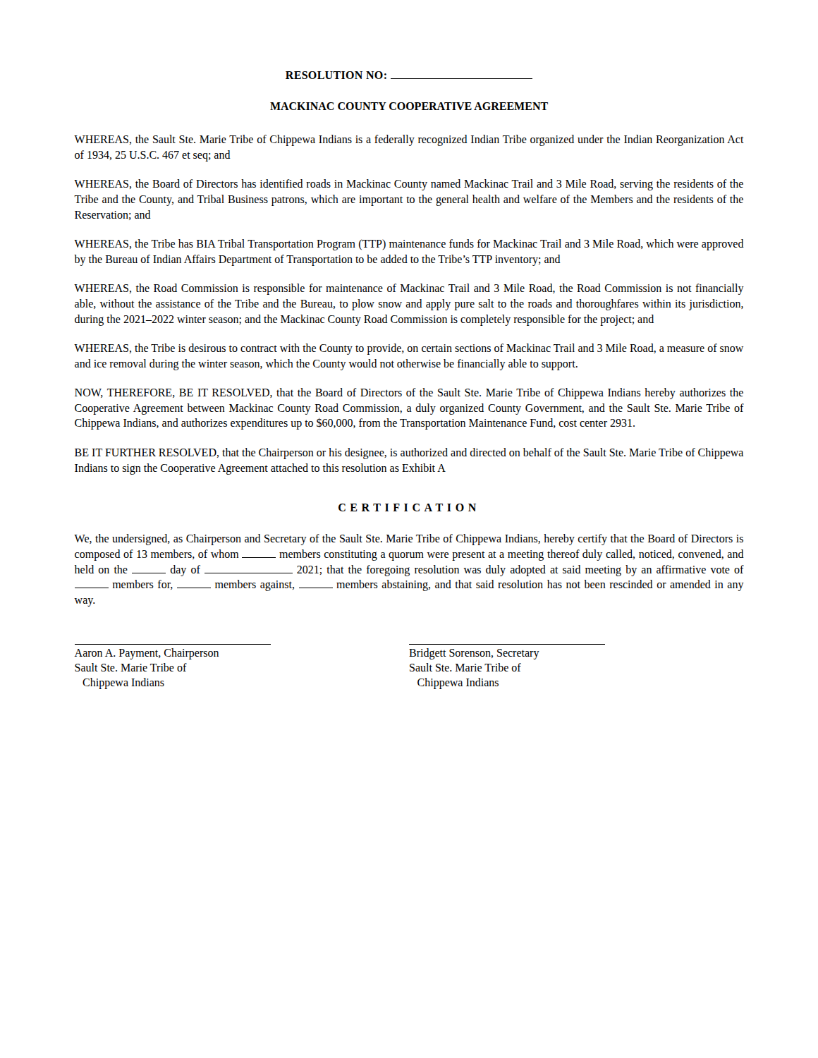RESOLUTION NO:
MACKINAC COUNTY COOPERATIVE AGREEMENT
WHEREAS, the Sault Ste. Marie Tribe of Chippewa Indians is a federally recognized Indian Tribe organized under the Indian Reorganization Act of 1934, 25 U.S.C. 467 et seq; and
WHEREAS, the Board of Directors has identified roads in Mackinac County named Mackinac Trail and 3 Mile Road, serving the residents of the Tribe and the County, and Tribal Business patrons, which are important to the general health and welfare of the Members and the residents of the Reservation; and
WHEREAS, the Tribe has BIA Tribal Transportation Program (TTP) maintenance funds for Mackinac Trail and 3 Mile Road, which were approved by the Bureau of Indian Affairs Department of Transportation to be added to the Tribe’s TTP inventory; and
WHEREAS, the Road Commission is responsible for maintenance of Mackinac Trail and 3 Mile Road, the Road Commission is not financially able, without the assistance of the Tribe and the Bureau, to plow snow and apply pure salt to the roads and thoroughfares within its jurisdiction, during the 2021–2022 winter season; and the Mackinac County Road Commission is completely responsible for the project; and
WHEREAS, the Tribe is desirous to contract with the County to provide, on certain sections of Mackinac Trail and 3 Mile Road, a measure of snow and ice removal during the winter season, which the County would not otherwise be financially able to support.
NOW, THEREFORE, BE IT RESOLVED, that the Board of Directors of the Sault Ste. Marie Tribe of Chippewa Indians hereby authorizes the Cooperative Agreement between Mackinac County Road Commission, a duly organized County Government, and the Sault Ste. Marie Tribe of Chippewa Indians, and authorizes expenditures up to $60,000, from the Transportation Maintenance Fund, cost center 2931.
BE IT FURTHER RESOLVED, that the Chairperson or his designee, is authorized and directed on behalf of the Sault Ste. Marie Tribe of Chippewa Indians to sign the Cooperative Agreement attached to this resolution as Exhibit A
CERTIFICATION
We, the undersigned, as Chairperson and Secretary of the Sault Ste. Marie Tribe of Chippewa Indians, hereby certify that the Board of Directors is composed of 13 members, of whom members constituting a quorum were present at a meeting thereof duly called, noticed, convened, and held on the day of 2021; that the foregoing resolution was duly adopted at said meeting by an affirmative vote of members for, members against, members abstaining, and that said resolution has not been rescinded or amended in any way.
| Aaron A. Payment, Chairperson Sault Ste. Marie Tribe of Chippewa Indians | Bridgett Sorenson, Secretary Sault Ste. Marie Tribe of Chippewa Indians |